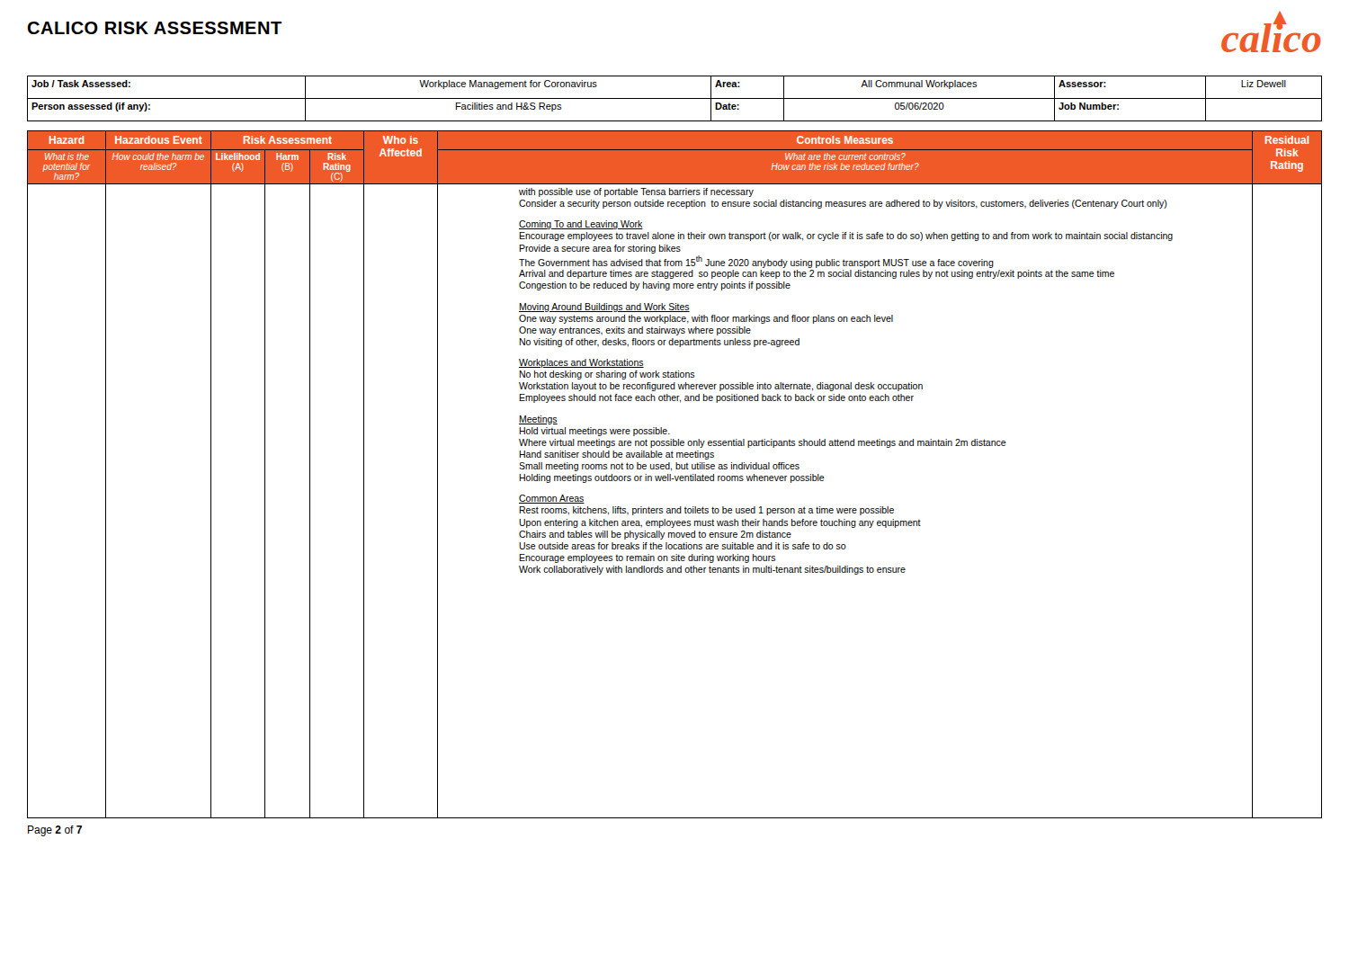CALICO RISK ASSESSMENT
▲calico
| Job / Task Assessed: | Workplace Management for Coronavirus | Area: | All Communal Workplaces | Assessor: | Liz Dewell |
| Person assessed (if any): | Facilities and H&S Reps | Date: | 05/06/2020 | Job Number: | |
| Hazard | Hazardous Event | Risk Assessment | Who is Affected | Controls Measures | Residual Risk Rating |
| --- | --- | --- | --- | --- | --- |
| What is the potential for harm? | How could the harm be realised? | Likelihood (A) | Harm (B) | Risk Rating (C) | What are the current controls? How can the risk be reduced further? |
| | | | | | | with possible use of portable Tensa barriers if necessary Consider a security person outside reception to ensure social distancing measures are adhered to by visitors, customers, deliveries (Centenary Court only) Coming To and Leaving Work Encourage employees to travel alone in their own transport (or walk, or cycle if it is safe to do so) when getting to and from work to maintain social distancing Provide a secure area for storing bikes The Government has advised that from 15 th June 2020 anybody using public transport MUST use a face covering Arrival and departure times are staggered so people can keep to the 2 m social distancing rules by not using entry/exit points at the same time Congestion to be reduced by having more entry points if possible Moving Around Buildings and Work Sites One way systems around the workplace, with floor markings and floor plans on each level One way entrances, exits and stairways where possible No visiting of other, desks, floors or departments unless pre-agreed Workplaces and Workstations No hot desking or sharing of work stations Workstation layout to be reconfigured wherever possible into alternate, diagonal desk occupation Employees should not face each other, and be positioned back to back or side onto each other Meetings Hold virtual meetings were possible. Where virtual meetings are not possible only essential participants should attend meetings and maintain 2m distance Hand sanitiser should be available at meetings Small meeting rooms not to be used, but utilise as individual offices Holding meetings outdoors or in well-ventilated rooms whenever possible Common Areas Rest rooms, kitchens, lifts, printers and toilets to be used 1 person at a time were possible Upon entering a kitchen area, employees must wash their hands before touching any equipment Chairs and tables will be physically moved to ensure 2m distance Use outside areas for breaks if the locations are suitable and it is safe to do so Encourage employees to remain on site during working hours Work collaboratively with landlords and other tenants in multi-tenant sites/buildings to ensure | |
Page 2 of 7